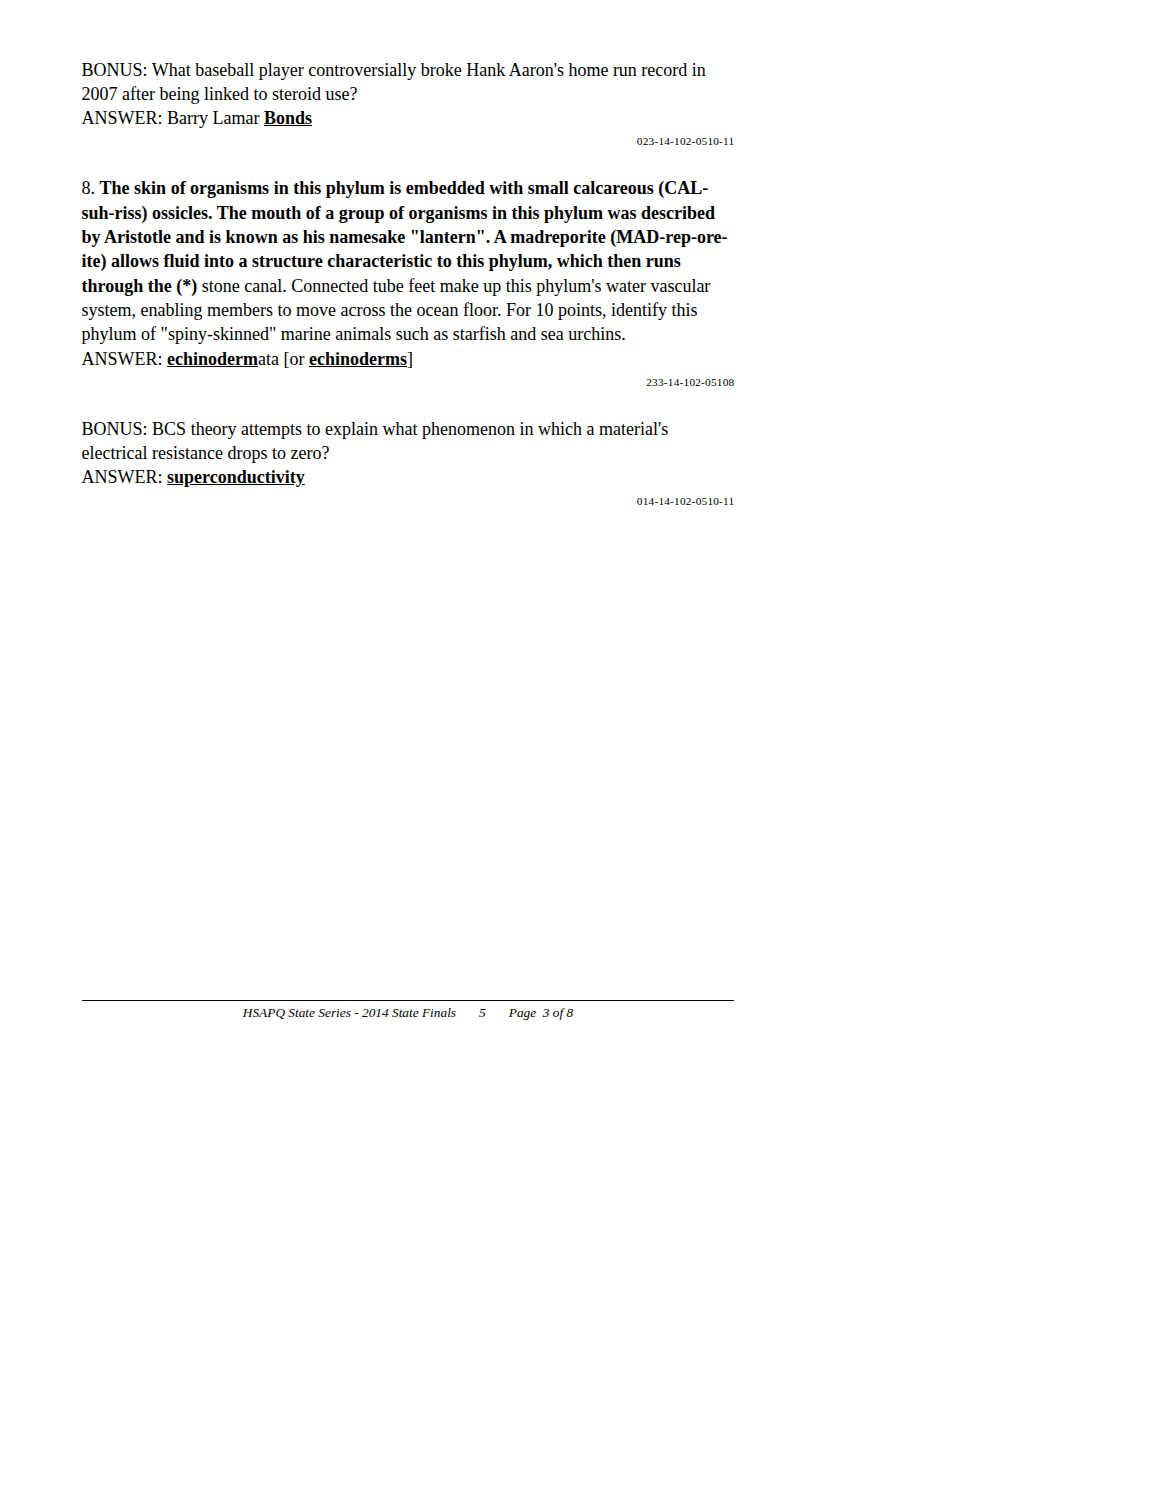BONUS: What baseball player controversially broke Hank Aaron's home run record in 2007 after being linked to steroid use?
ANSWER: Barry Lamar Bonds
023-14-102-0510-11
8. The skin of organisms in this phylum is embedded with small calcareous (CAL-suh-riss) ossicles. The mouth of a group of organisms in this phylum was described by Aristotle and is known as his namesake "lantern". A madreporite (MAD-rep-ore-ite) allows fluid into a structure characteristic to this phylum, which then runs through the (*) stone canal. Connected tube feet make up this phylum's water vascular system, enabling members to move across the ocean floor. For 10 points, identify this phylum of "spiny-skinned" marine animals such as starfish and sea urchins.
ANSWER: echinodermata [or echinoderms]
233-14-102-05108
BONUS: BCS theory attempts to explain what phenomenon in which a material's electrical resistance drops to zero?
ANSWER: superconductivity
014-14-102-0510-11
HSAPQ State Series - 2014 State Finals 5 Page 3 of 8